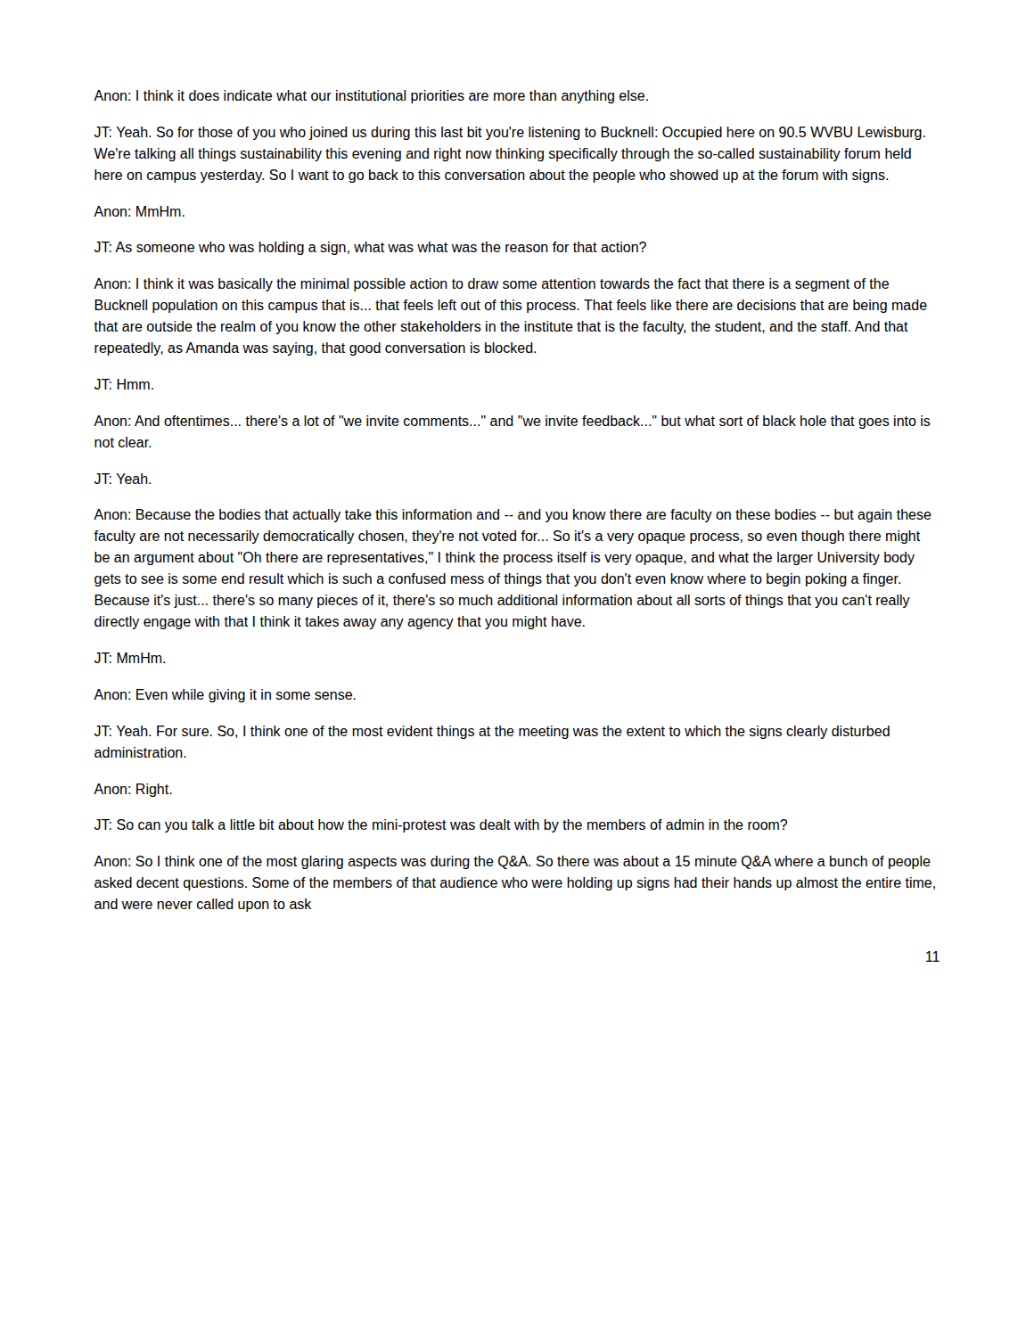Anon: I think it does indicate what our institutional priorities are more than anything else.
JT: Yeah. So for those of you who joined us during this last bit you're listening to Bucknell: Occupied here on 90.5 WVBU Lewisburg. We're talking all things sustainability this evening and right now thinking specifically through the so-called sustainability forum held here on campus yesterday. So I want to go back to this conversation about the people who showed up at the forum with signs.
Anon: MmHm.
JT: As someone who was holding a sign, what was what was the reason for that action?
Anon: I think it was basically the minimal possible action to draw some attention towards the fact that there is a segment of the Bucknell population on this campus that is... that feels left out of this process. That feels like there are decisions that are being made that are outside the realm of you know the other stakeholders in the institute that is the faculty, the student, and the staff. And that repeatedly, as Amanda was saying, that good conversation is blocked.
JT: Hmm.
Anon: And oftentimes... there's a lot of "we invite comments..." and "we invite feedback..." but what sort of black hole that goes into is not clear.
JT: Yeah.
Anon: Because the bodies that actually take this information and -- and you know there are faculty on these bodies -- but again these faculty are not necessarily democratically chosen, they're not voted for... So it's a very opaque process, so even though there might be an argument about "Oh there are representatives," I think the process itself is very opaque, and what the larger University body gets to see is some end result which is such a confused mess of things that you don't even know where to begin poking a finger. Because it's just... there's so many pieces of it, there's so much additional information about all sorts of things that you can't really directly engage with that I think it takes away any agency that you might have.
JT: MmHm.
Anon: Even while giving it in some sense.
JT: Yeah. For sure. So, I think one of the most evident things at the meeting was the extent to which the signs clearly disturbed administration.
Anon: Right.
JT: So can you talk a little bit about how the mini-protest was dealt with by the members of admin in the room?
Anon: So I think one of the most glaring aspects was during the Q&A. So there was about a 15 minute Q&A where a bunch of people asked decent questions. Some of the members of that audience who were holding up signs had their hands up almost the entire time, and were never called upon to ask
11